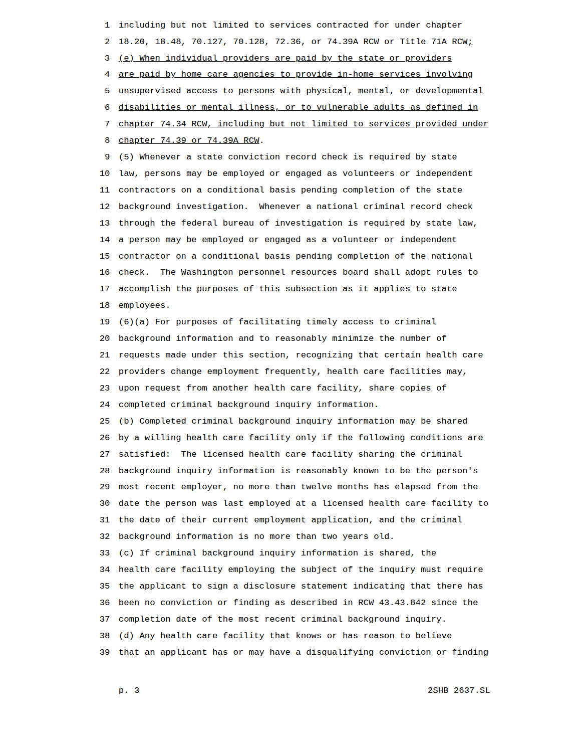including but not limited to services contracted for under chapter
18.20, 18.48, 70.127, 70.128, 72.36, or 74.39A RCW or Title 71A RCW;
(e) When individual providers are paid by the state or providers
are paid by home care agencies to provide in-home services involving
unsupervised access to persons with physical, mental, or developmental
disabilities or mental illness, or to vulnerable adults as defined in
chapter 74.34 RCW, including but not limited to services provided under
chapter 74.39 or 74.39A RCW.
(5) Whenever a state conviction record check is required by state
law, persons may be employed or engaged as volunteers or independent
contractors on a conditional basis pending completion of the state
background investigation. Whenever a national criminal record check
through the federal bureau of investigation is required by state law,
a person may be employed or engaged as a volunteer or independent
contractor on a conditional basis pending completion of the national
check. The Washington personnel resources board shall adopt rules to
accomplish the purposes of this subsection as it applies to state
employees.
(6)(a) For purposes of facilitating timely access to criminal
background information and to reasonably minimize the number of
requests made under this section, recognizing that certain health care
providers change employment frequently, health care facilities may,
upon request from another health care facility, share copies of
completed criminal background inquiry information.
(b) Completed criminal background inquiry information may be shared
by a willing health care facility only if the following conditions are
satisfied: The licensed health care facility sharing the criminal
background inquiry information is reasonably known to be the person's
most recent employer, no more than twelve months has elapsed from the
date the person was last employed at a licensed health care facility to
the date of their current employment application, and the criminal
background information is no more than two years old.
(c) If criminal background inquiry information is shared, the
health care facility employing the subject of the inquiry must require
the applicant to sign a disclosure statement indicating that there has
been no conviction or finding as described in RCW 43.43.842 since the
completion date of the most recent criminal background inquiry.
(d) Any health care facility that knows or has reason to believe
that an applicant has or may have a disqualifying conviction or finding
p. 3 2SHB 2637.SL